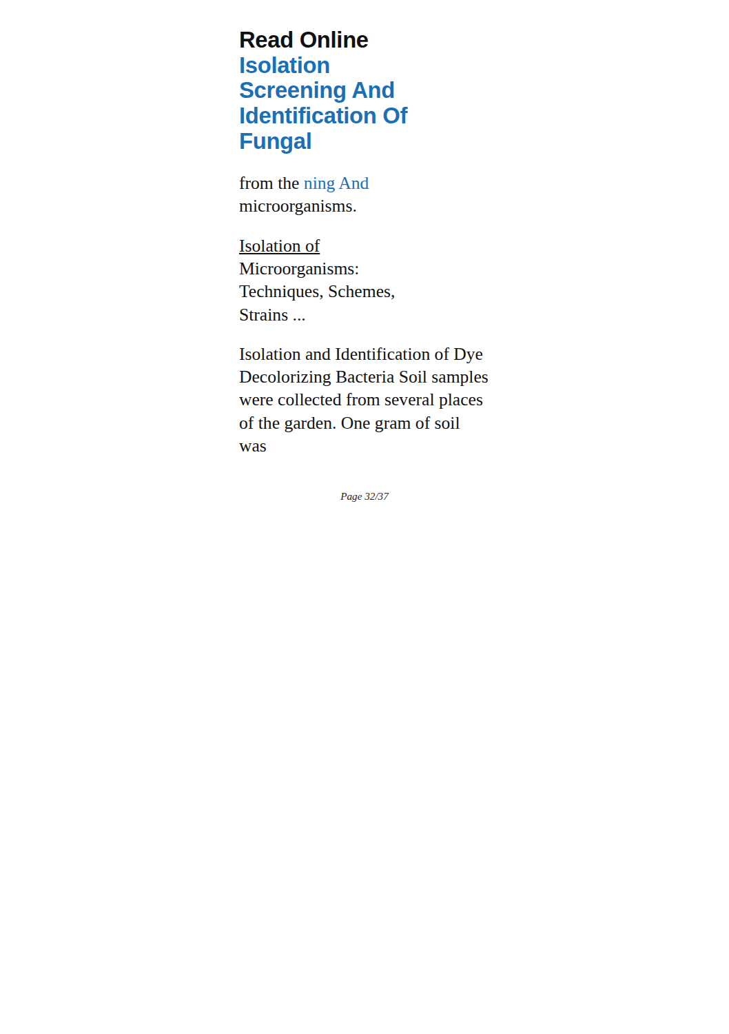Read Online
Isolation
Screening And
Identification Of
Fungal
from the ning And microorganisms.
Isolation of
Microorganisms:
Techniques, Schemes,
Strains ...
Isolation and Identification of Dye Decolorizing Bacteria Soil samples were collected from several places of the garden. One gram of soil was
Page 32/37